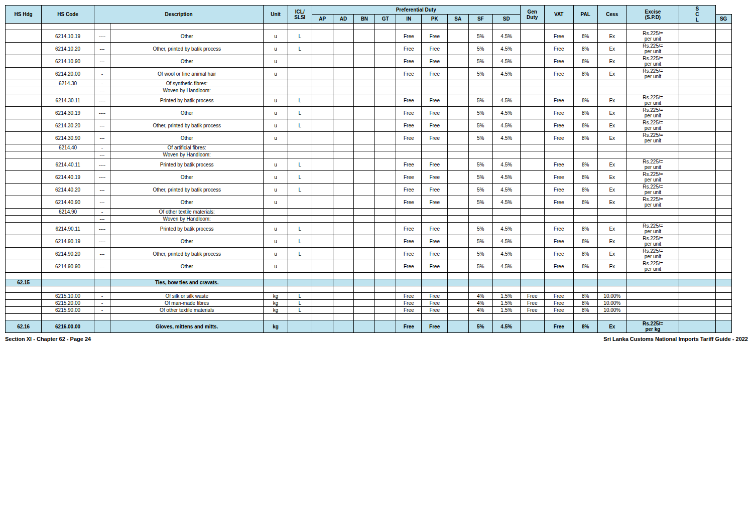| HS Hdg | HS Code | Description | Unit | ICL/ SLSI | Preferential Duty | Gen Duty | VAT | PAL | Cess | Excise (S.P.D) | S C L |
| --- | --- | --- | --- | --- | --- | --- | --- | --- | --- | --- | --- |
| AP | AD | BN | GT | IN | PK | SA | SF | SD | SG |
| | 6214.10.19 | ---- | Other | u | L | | | | | Free | Free | | 5% | 4.5% | | Free | 8% | Ex | Rs.225/= per unit | | |
| | 6214.10.20 | --- | Other, printed by batik process | u | L | | | | | Free | Free | | 5% | 4.5% | | Free | 8% | Ex | Rs.225/= per unit | | |
| | 6214.10.90 | --- | Other | u | | | | | | Free | Free | | 5% | 4.5% | | Free | 8% | Ex | Rs.225/= per unit | | |
| | 6214.20.00 | - | Of wool or fine animal hair | u | | | | | | Free | Free | | 5% | 4.5% | | Free | 8% | Ex | Rs.225/= per unit | | |
| | 6214.30 | - | Of synthetic fibres: | | | | | | | | | | | | | | | | | | |
| | | --- | Woven by Handloom: | | | | | | | | | | | | | | | | | | |
| | 6214.30.11 | ---- | Printed by batik process | u | L | | | | | Free | Free | | 5% | 4.5% | | Free | 8% | Ex | Rs.225/= per unit | | |
| | 6214.30.19 | ---- | Other | u | L | | | | | Free | Free | | 5% | 4.5% | | Free | 8% | Ex | Rs.225/= per unit | | |
| | 6214.30.20 | --- | Other, printed by batik process | u | L | | | | | Free | Free | | 5% | 4.5% | | Free | 8% | Ex | Rs.225/= per unit | | |
| | 6214.30.90 | --- | Other | u | | | | | | Free | Free | | 5% | 4.5% | | Free | 8% | Ex | Rs.225/= per unit | | |
| | 6214.40 | - | Of artificial fibres: | | | | | | | | | | | | | | | | | | |
| | | --- | Woven by Handloom: | | | | | | | | | | | | | | | | | | |
| | 6214.40.11 | ---- | Printed by batik process | u | L | | | | | Free | Free | | 5% | 4.5% | | Free | 8% | Ex | Rs.225/= per unit | | |
| | 6214.40.19 | ---- | Other | u | L | | | | | Free | Free | | 5% | 4.5% | | Free | 8% | Ex | Rs.225/= per unit | | |
| | 6214.40.20 | --- | Other, printed by batik process | u | L | | | | | Free | Free | | 5% | 4.5% | | Free | 8% | Ex | Rs.225/= per unit | | |
| | 6214.40.90 | --- | Other | u | | | | | | Free | Free | | 5% | 4.5% | | Free | 8% | Ex | Rs.225/= per unit | | |
| | 6214.90 | - | Of other textile materials: | | | | | | | | | | | | | | | | | | |
| | | --- | Woven by Handloom: | | | | | | | | | | | | | | | | | | |
| | 6214.90.11 | ---- | Printed by batik process | u | L | | | | | Free | Free | | 5% | 4.5% | | Free | 8% | Ex | Rs.225/= per unit | | |
| | 6214.90.19 | ---- | Other | u | L | | | | | Free | Free | | 5% | 4.5% | | Free | 8% | Ex | Rs.225/= per unit | | |
| | 6214.90.20 | --- | Other, printed by batik process | u | L | | | | | Free | Free | | 5% | 4.5% | | Free | 8% | Ex | Rs.225/= per unit | | |
| | 6214.90.90 | --- | Other | u | | | | | | Free | Free | | 5% | 4.5% | | Free | 8% | Ex | Rs.225/= per unit | | |
| 62.15 | | | Ties, bow ties and cravats. | | | | | | | | | | | | | | | | | | |
| | 6215.10.00 | - | Of silk or silk waste | kg | L | | | | | Free | Free | | 4% | 1.5% | Free | Free | 8% | 10.00% | | | |
| | 6215.20.00 | - | Of man-made fibres | kg | L | | | | | Free | Free | | 4% | 1.5% | Free | Free | 8% | 10.00% | | | |
| | 6215.90.00 | - | Of other textile materials | kg | L | | | | | Free | Free | | 4% | 1.5% | Free | Free | 8% | 10.00% | | | |
| 62.16 | 6216.00.00 | | Gloves, mittens and mitts. | kg | | | | | | Free | Free | | 5% | 4.5% | | Free | 8% | Ex | Rs.225/= per kg | | |
Section XI - Chapter 62 - Page 24
Sri Lanka Customs National Imports Tariff Guide - 2022